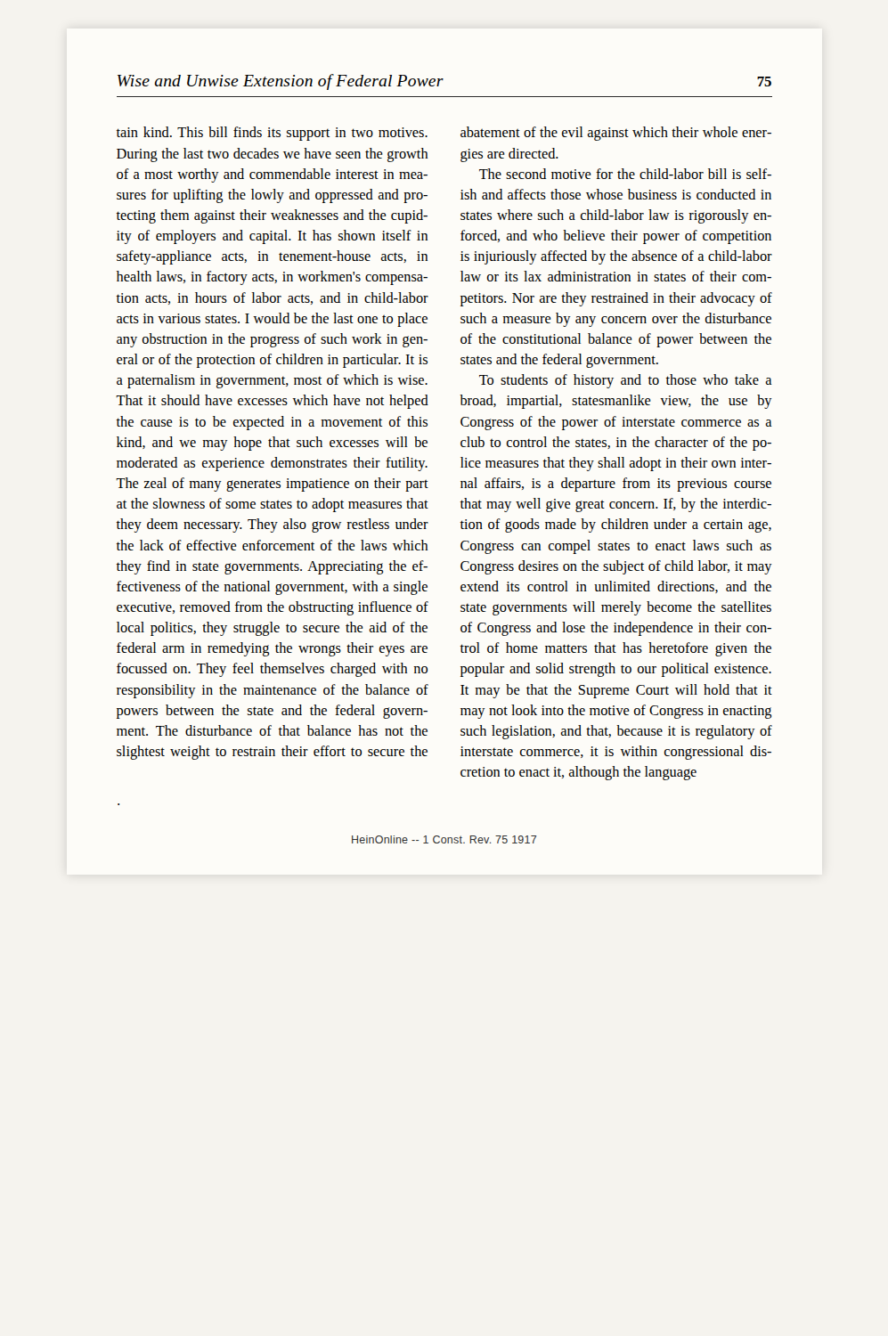Wise and Unwise Extension of Federal Power 75
tain kind. This bill finds its support in two motives. During the last two decades we have seen the growth of a most worthy and commendable interest in measures for uplifting the lowly and oppressed and protecting them against their weaknesses and the cupidity of employers and capital. It has shown itself in safety-appliance acts, in tenement-house acts, in health laws, in factory acts, in workmen's compensation acts, in hours of labor acts, and in child-labor acts in various states. I would be the last one to place any obstruction in the progress of such work in general or of the protection of children in particular. It is a paternalism in government, most of which is wise. That it should have excesses which have not helped the cause is to be expected in a movement of this kind, and we may hope that such excesses will be moderated as experience demonstrates their futility. The zeal of many generates impatience on their part at the slowness of some states to adopt measures that they deem necessary. They also grow restless under the lack of effective enforcement of the laws which they find in state governments. Appreciating the effectiveness of the national government, with a single executive, removed from the obstructing influence of local politics, they struggle to secure the aid of the federal arm in remedying the wrongs their eyes are focussed on. They feel themselves charged with no responsibility in the maintenance of the balance of powers between the state and the federal government. The disturbance of that balance has not the slightest weight to restrain their effort to secure the abatement of the evil against which their whole energies are directed.
The second motive for the child-labor bill is selfish and affects those whose business is conducted in states where such a child-labor law is rigorously enforced, and who believe their power of competition is injuriously affected by the absence of a child-labor law or its lax administration in states of their competitors. Nor are they restrained in their advocacy of such a measure by any concern over the disturbance of the constitutional balance of power between the states and the federal government.
To students of history and to those who take a broad, impartial, statesmanlike view, the use by Congress of the power of interstate commerce as a club to control the states, in the character of the police measures that they shall adopt in their own internal affairs, is a departure from its previous course that may well give great concern. If, by the interdiction of goods made by children under a certain age, Congress can compel states to enact laws such as Congress desires on the subject of child labor, it may extend its control in unlimited directions, and the state governments will merely become the satellites of Congress and lose the independence in their control of home matters that has heretofore given the popular and solid strength to our political existence. It may be that the Supreme Court will hold that it may not look into the motive of Congress in enacting such legislation, and that, because it is regulatory of interstate commerce, it is within congressional discretion to enact it, although the language
·
HeinOnline -- 1 Const. Rev. 75 1917